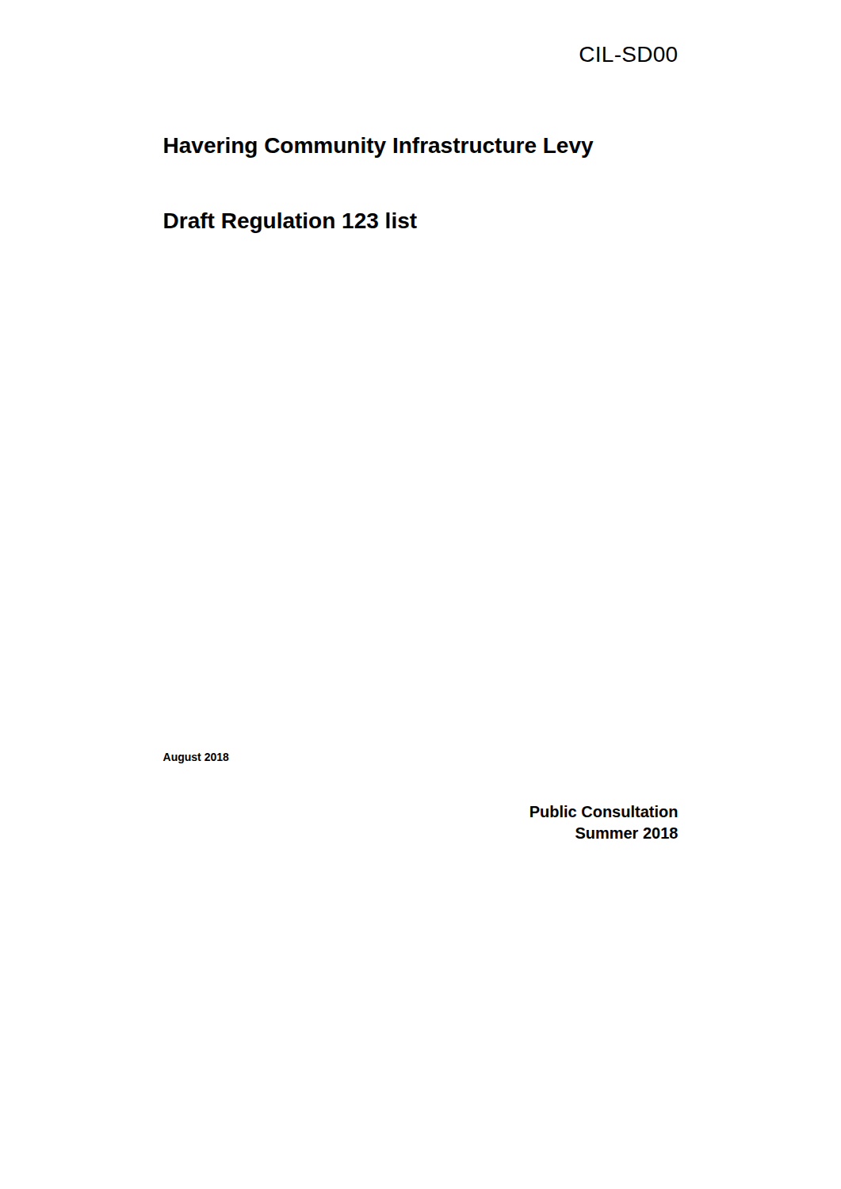CIL-SD00
Havering Community Infrastructure Levy
Draft Regulation 123 list
August 2018
Public Consultation
Summer 2018